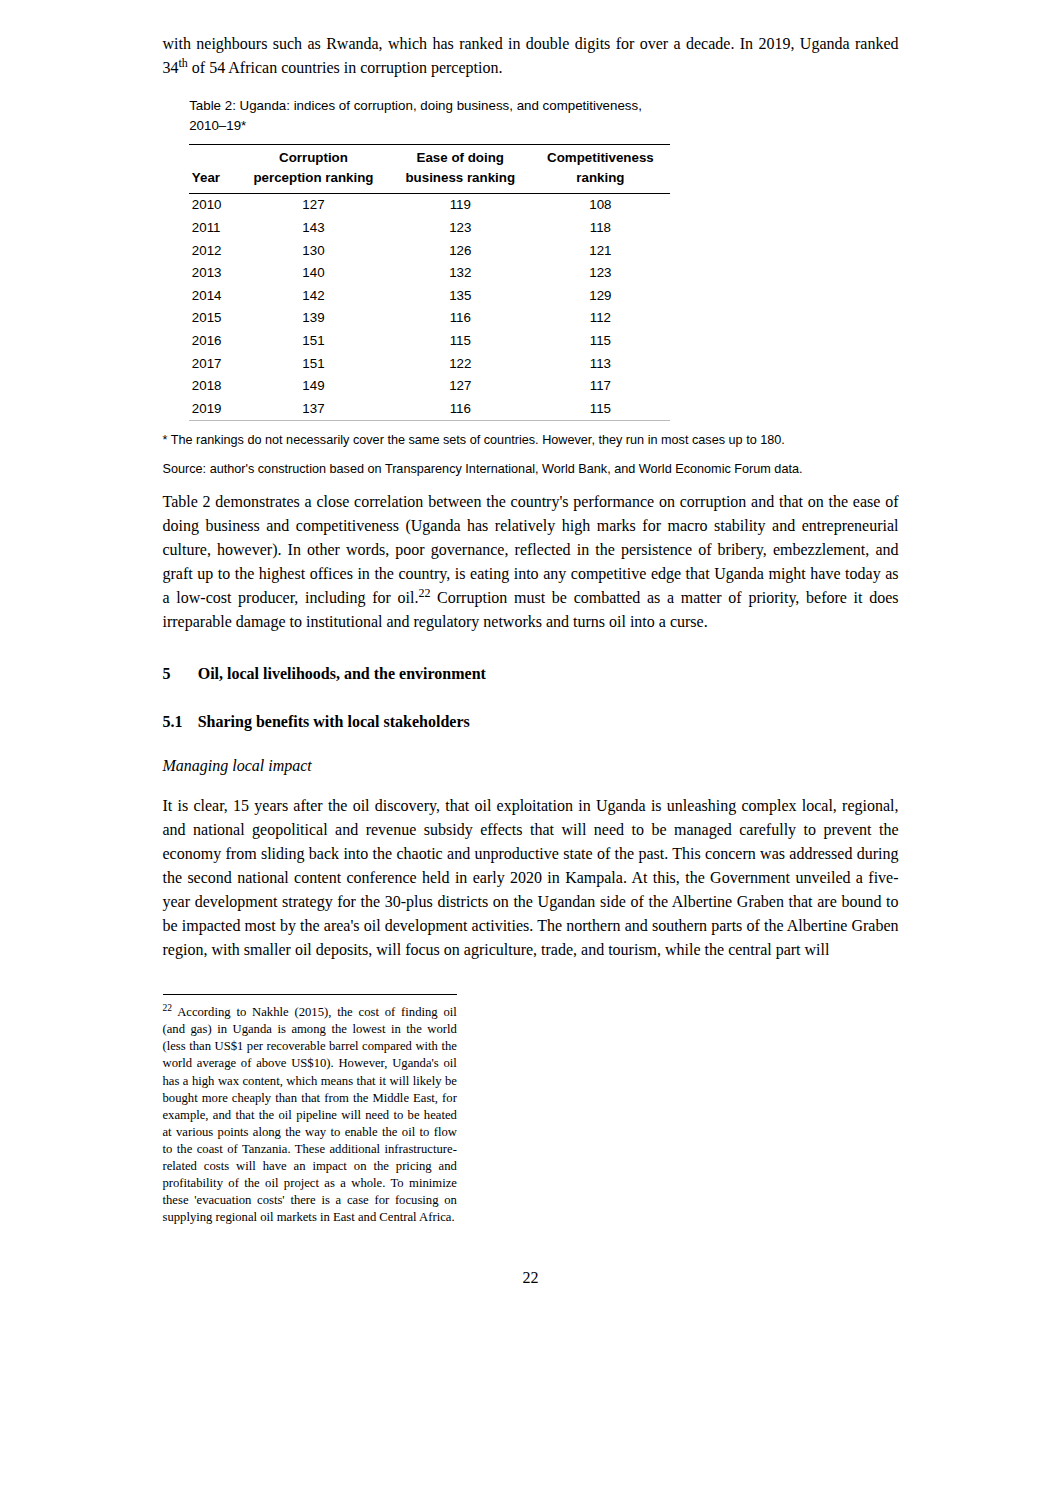with neighbours such as Rwanda, which has ranked in double digits for over a decade. In 2019, Uganda ranked 34th of 54 African countries in corruption perception.
Table 2: Uganda: indices of corruption, doing business, and competitiveness, 2010–19*
| Year | Corruption perception ranking | Ease of doing business ranking | Competitiveness ranking |
| --- | --- | --- | --- |
| 2010 | 127 | 119 | 108 |
| 2011 | 143 | 123 | 118 |
| 2012 | 130 | 126 | 121 |
| 2013 | 140 | 132 | 123 |
| 2014 | 142 | 135 | 129 |
| 2015 | 139 | 116 | 112 |
| 2016 | 151 | 115 | 115 |
| 2017 | 151 | 122 | 113 |
| 2018 | 149 | 127 | 117 |
| 2019 | 137 | 116 | 115 |
* The rankings do not necessarily cover the same sets of countries. However, they run in most cases up to 180.
Source: author's construction based on Transparency International, World Bank, and World Economic Forum data.
Table 2 demonstrates a close correlation between the country's performance on corruption and that on the ease of doing business and competitiveness (Uganda has relatively high marks for macro stability and entrepreneurial culture, however). In other words, poor governance, reflected in the persistence of bribery, embezzlement, and graft up to the highest offices in the country, is eating into any competitive edge that Uganda might have today as a low-cost producer, including for oil.22 Corruption must be combatted as a matter of priority, before it does irreparable damage to institutional and regulatory networks and turns oil into a curse.
5 Oil, local livelihoods, and the environment
5.1 Sharing benefits with local stakeholders
Managing local impact
It is clear, 15 years after the oil discovery, that oil exploitation in Uganda is unleashing complex local, regional, and national geopolitical and revenue subsidy effects that will need to be managed carefully to prevent the economy from sliding back into the chaotic and unproductive state of the past. This concern was addressed during the second national content conference held in early 2020 in Kampala. At this, the Government unveiled a five-year development strategy for the 30-plus districts on the Ugandan side of the Albertine Graben that are bound to be impacted most by the area's oil development activities. The northern and southern parts of the Albertine Graben region, with smaller oil deposits, will focus on agriculture, trade, and tourism, while the central part will
22 According to Nakhle (2015), the cost of finding oil (and gas) in Uganda is among the lowest in the world (less than US$1 per recoverable barrel compared with the world average of above US$10). However, Uganda's oil has a high wax content, which means that it will likely be bought more cheaply than that from the Middle East, for example, and that the oil pipeline will need to be heated at various points along the way to enable the oil to flow to the coast of Tanzania. These additional infrastructure-related costs will have an impact on the pricing and profitability of the oil project as a whole. To minimize these 'evacuation costs' there is a case for focusing on supplying regional oil markets in East and Central Africa.
22